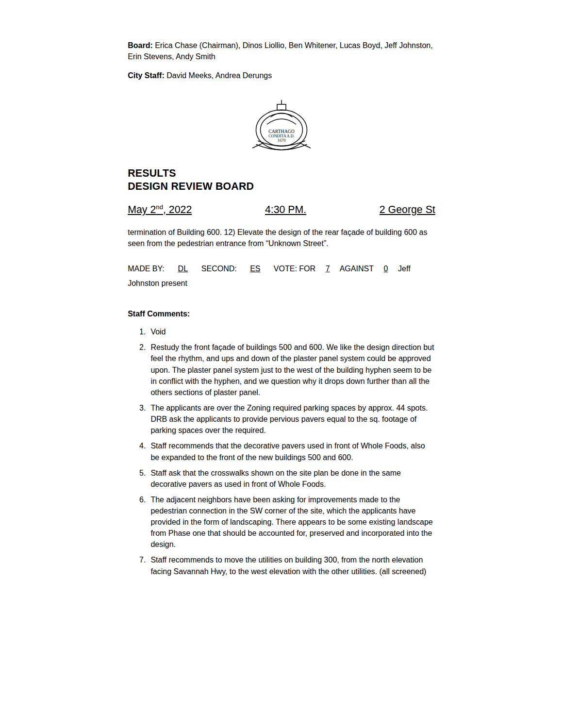Board: Erica Chase (Chairman), Dinos Liollio, Ben Whitener, Lucas Boyd, Jeff Johnston, Erin Stevens, Andy Smith
City Staff: David Meeks, Andrea Derungs
RESULTSDESIGN REVIEW BOARD
May 2nd, 2022 4:30 PM. 2 George St
termination of Building 600. 12) Elevate the design of the rear façade of building 600 as seen from the pedestrian entrance from “Unknown Street”.
MADE BY: DL SECOND: ES VOTE: FOR 7 AGAINST 0 Jeff Johnston present
Staff Comments:
Void
Restudy the front façade of buildings 500 and 600. We like the design direction but feel the rhythm, and ups and down of the plaster panel system could be approved upon. The plaster panel system just to the west of the building hyphen seem to be in conflict with the hyphen, and we question why it drops down further than all the others sections of plaster panel.
The applicants are over the Zoning required parking spaces by approx. 44 spots. DRB ask the applicants to provide pervious pavers equal to the sq. footage of parking spaces over the required.
Staff recommends that the decorative pavers used in front of Whole Foods, also be expanded to the front of the new buildings 500 and 600.
Staff ask that the crosswalks shown on the site plan be done in the same decorative pavers as used in front of Whole Foods.
The adjacent neighbors have been asking for improvements made to the pedestrian connection in the SW corner of the site, which the applicants have provided in the form of landscaping. There appears to be some existing landscape from Phase one that should be accounted for, preserved and incorporated into the design.
Staff recommends to move the utilities on building 300, from the north elevation facing Savannah Hwy, to the west elevation with the other utilities. (all screened)